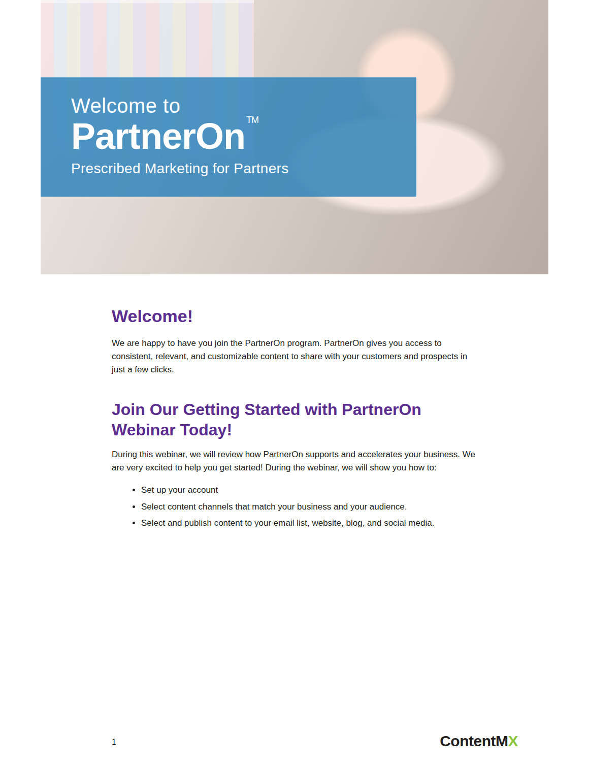Welcome to
PartnerOnTM
Prescribed Marketing for Partners
Welcome!
We are happy to have you join the PartnerOn program. PartnerOn gives you access to consistent, relevant, and customizable content to share with your customers and prospects in just a few clicks.
Join Our Getting Started with PartnerOn Webinar Today!
During this webinar, we will review how PartnerOn supports and accelerates your business. We are very excited to help you get started! During the webinar, we will show you how to:
Set up your account
Select content channels that match your business and your audience.
Select and publish content to your email list, website, blog, and social media.
1 ContentMX